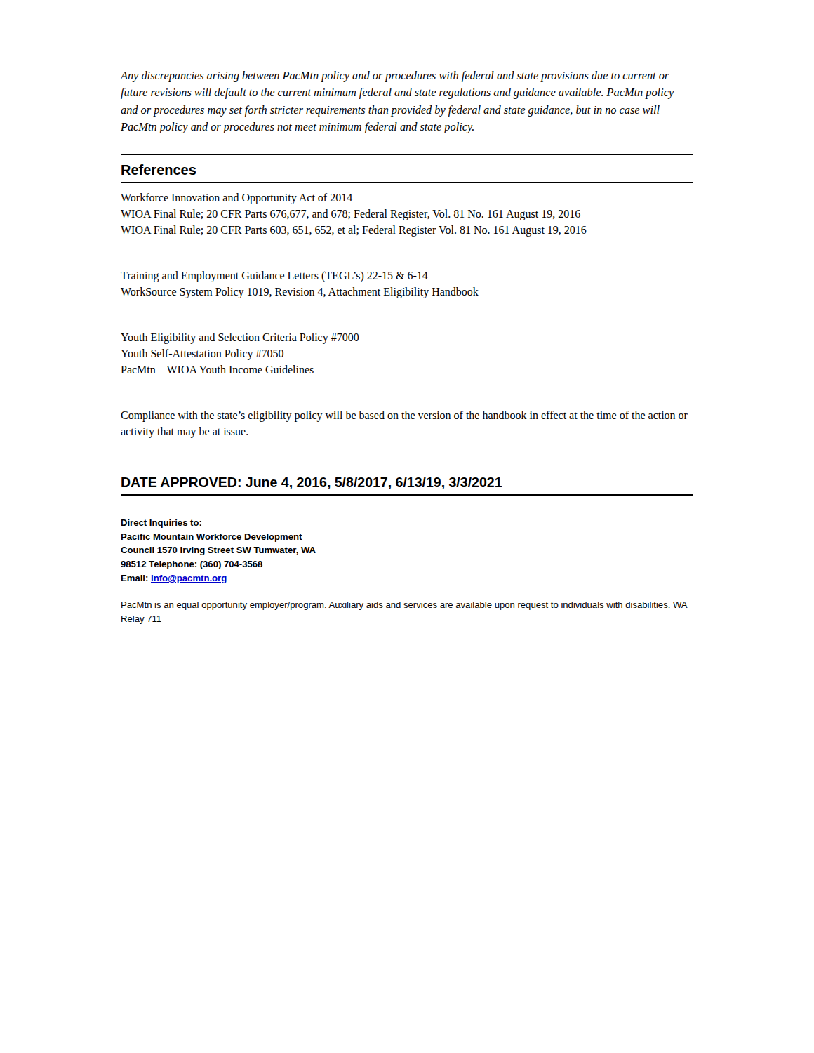Any discrepancies arising between PacMtn policy and or procedures with federal and state provisions due to current or future revisions will default to the current minimum federal and state regulations and guidance available. PacMtn policy and or procedures may set forth stricter requirements than provided by federal and state guidance, but in no case will PacMtn policy and or procedures not meet minimum federal and state policy.
References
Workforce Innovation and Opportunity Act of 2014
WIOA Final Rule; 20 CFR Parts 676,677, and 678; Federal Register, Vol. 81 No. 161 August 19, 2016
WIOA Final Rule; 20 CFR Parts 603, 651, 652, et al; Federal Register Vol. 81 No. 161 August 19, 2016
Training and Employment Guidance Letters (TEGL’s) 22-15 & 6-14
WorkSource System Policy 1019, Revision 4, Attachment Eligibility Handbook
Youth Eligibility and Selection Criteria Policy #7000
Youth Self-Attestation Policy #7050
PacMtn – WIOA Youth Income Guidelines
Compliance with the state’s eligibility policy will be based on the version of the handbook in effect at the time of the action or activity that may be at issue.
DATE APPROVED: June 4, 2016, 5/8/2017, 6/13/19, 3/3/2021
Direct Inquiries to:
Pacific Mountain Workforce Development
Council 1570 Irving Street SW Tumwater, WA
98512 Telephone: (360) 704-3568
Email: Info@pacmtn.org
PacMtn is an equal opportunity employer/program. Auxiliary aids and services are available upon request to individuals with disabilities. WA Relay 711